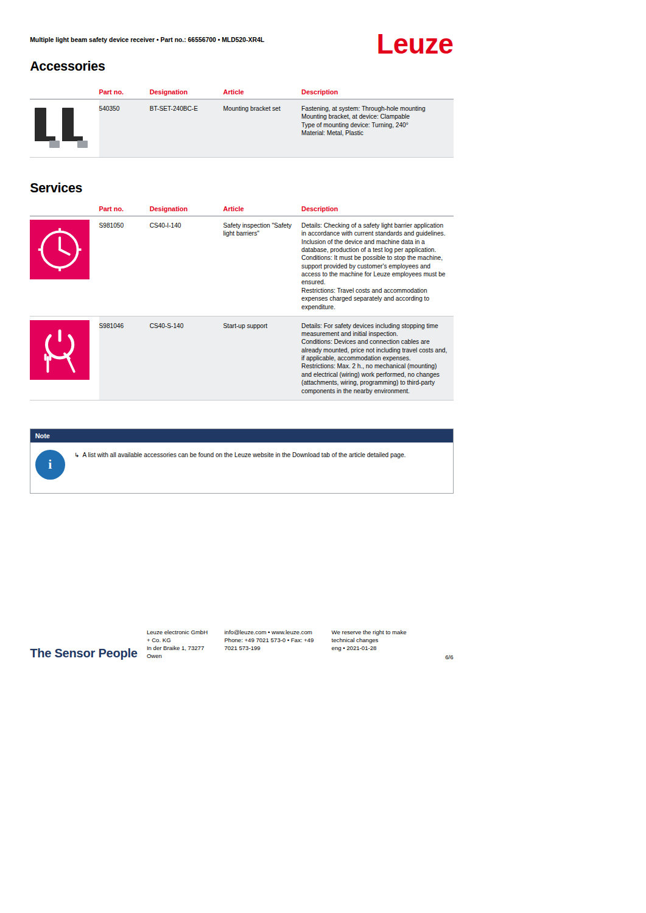Multiple light beam safety device receiver • Part no.: 66556700 • MLD520-XR4L
Leuze
Accessories
| | Part no. | Designation | Article | Description |
| --- | --- | --- | --- | --- |
| | 540350 | BT-SET-240BC-E | Mounting bracket set | Fastening, at system: Through-hole mounting Mounting bracket, at device: Clampable Type of mounting device: Turning, 240° Material: Metal, Plastic |
Services
| | Part no. | Designation | Article | Description |
| --- | --- | --- | --- | --- |
| | S981050 | CS40-I-140 | Safety inspection "Safety light barriers" | Details: Checking of a safety light barrier application in accordance with current standards and guidelines. Inclusion of the device and machine data in a database, production of a test log per application. Conditions: It must be possible to stop the machine, support provided by customer's employees and access to the machine for Leuze employees must be ensured. Restrictions: Travel costs and accommodation expenses charged separately and according to expenditure. |
| | S981046 | CS40-S-140 | Start-up support | Details: For safety devices including stopping time measurement and initial inspection. Conditions: Devices and connection cables are already mounted, price not including travel costs and, if applicable, accommodation expenses. Restrictions: Max. 2 h., no mechanical (mounting) and electrical (wiring) work performed, no changes (attachments, wiring, programming) to third-party components in the nearby environment. |
Note
i
↳A list with all available accessories can be found on the Leuze website in the Download tab of the article detailed page.
The Sensor People
Leuze electronic GmbH + Co. KG
In der Braike 1, 73277 Owen
info@leuze.com • www.leuze.com
Phone: +49 7021 573-0 • Fax: +49 7021 573-199
We reserve the right to make technical changes
eng • 2021-01-28
6/6